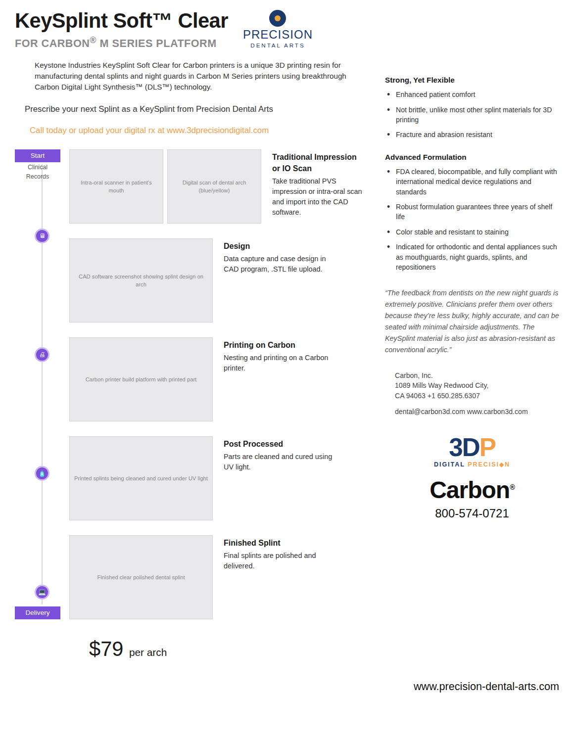KeySplint Soft™ Clear
FOR CARBON® M SERIES PLATFORM
PRECISION
DENTAL ARTS
Keystone Industries KeySplint Soft Clear for Carbon printers is a unique 3D printing resin for manufacturing dental splints and night guards in Carbon M Series printers using breakthrough Carbon Digital Light Synthesis™ (DLS™) technology.
Prescribe your next Splint as a KeySplint from Precision Dental Arts
Call today or upload your digital rx at www.3dprecisiondigital.com
Start Clinical
Records
🖥
🖨
🧴
💻
Delivery
Intra-oral scanner in patient's mouth
Digital scan of dental arch (blue/yellow)
Traditional Impression or IO Scan
Take traditional PVS impression or intra-oral scan and import into the CAD software.
CAD software screenshot showing splint design on arch
Design
Data capture and case design in CAD program, .STL file upload.
Carbon printer build platform with printed part
Printing on Carbon
Nesting and printing on a Carbon printer.
Printed splints being cleaned and cured under UV light
Post Processed
Parts are cleaned and cured using UV light.
Finished clear polished dental splint
Finished Splint
Final splints are polished and delivered.
$79 per arch
Strong, Yet Flexible
Enhanced patient comfort
Not brittle, unlike most other splint materials for 3D printing
Fracture and abrasion resistant
Advanced Formulation
FDA cleared, biocompatible, and fully compliant with international medical device regulations and standards
Robust formulation guarantees three years of shelf life
Color stable and resistant to staining
Indicated for orthodontic and dental appliances such as mouthguards, night guards, splints, and repositioners
“The feedback from dentists on the new night guards is extremely positive. Clinicians prefer them over others because they’re less bulky, highly accurate, and can be seated with minimal chairside adjustments. The KeySplint material is also just as abrasion-resistant as conventional acrylic.”
Carbon, Inc.
1089 Mills Way Redwood City,
CA 94063 +1 650.285.6307
dental@carbon3d.com www.carbon3d.com
3 DP
DIGITAL PRECISI◆N
Carbon®
800-574-0721
www.precision-dental-arts.com